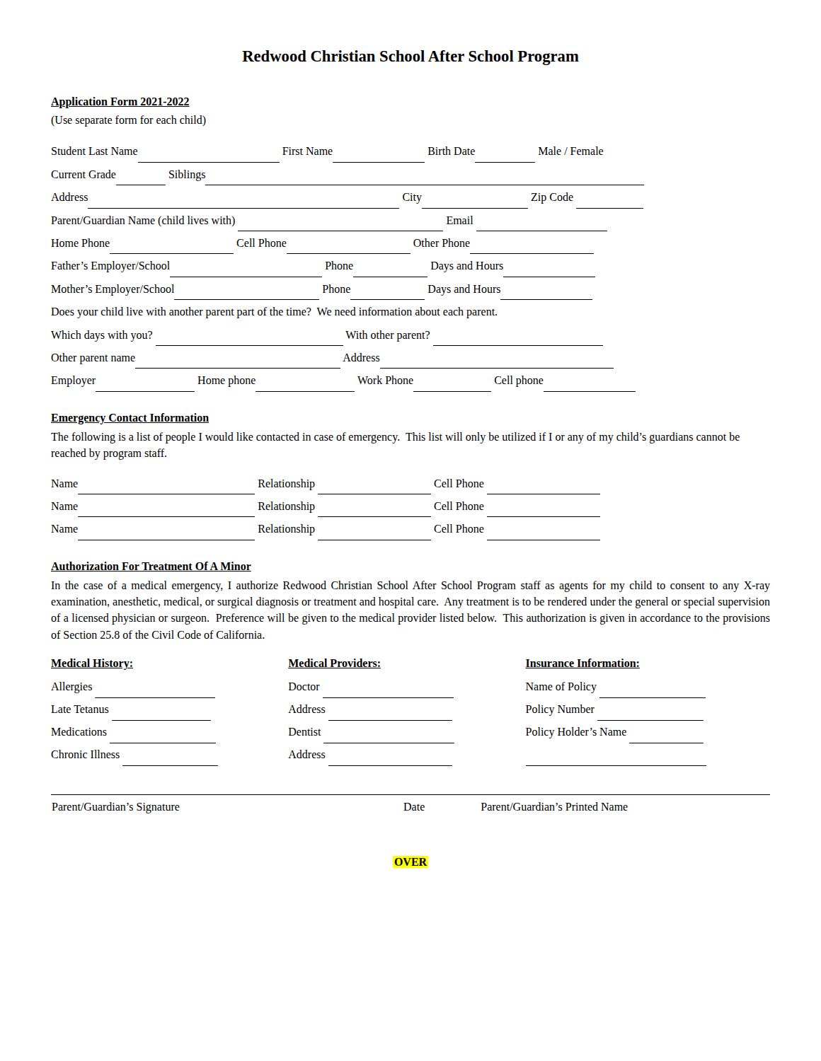Redwood Christian School After School Program
Application Form 2021-2022
(Use separate form for each child)
Student Last Name First Name Birth Date Male / Female
Current Grade Siblings
Address City Zip Code
Parent/Guardian Name (child lives with) Email
Home Phone Cell Phone Other Phone
Father’s Employer/School Phone Days and Hours
Mother’s Employer/School Phone Days and Hours
Does your child live with another parent part of the time? We need information about each parent.
Which days with you? With other parent?
Other parent name Address
Employer Home phone Work Phone Cell phone
Emergency Contact Information
The following is a list of people I would like contacted in case of emergency. This list will only be utilized if I or any of my child’s guardians cannot be reached by program staff.
Name Relationship Cell Phone
Name Relationship Cell Phone
Name Relationship Cell Phone
Authorization For Treatment Of A Minor
In the case of a medical emergency, I authorize Redwood Christian School After School Program staff as agents for my child to consent to any X-ray examination, anesthetic, medical, or surgical diagnosis or treatment and hospital care. Any treatment is to be rendered under the general or special supervision of a licensed physician or surgeon. Preference will be given to the medical provider listed below. This authorization is given in accordance to the provisions of Section 25.8 of the Civil Code of California.
| Medical History: | Medical Providers: | Insurance Information: |
| --- | --- | --- |
| Allergies | Doctor | Name of Policy |
| Late Tetanus | Address | Policy Number |
| Medications | Dentist | Policy Holder’s Name |
| Chronic Illness | Address | |
| Parent/Guardian’s Signature Date | Parent/Guardian’s Printed Name |
OVER